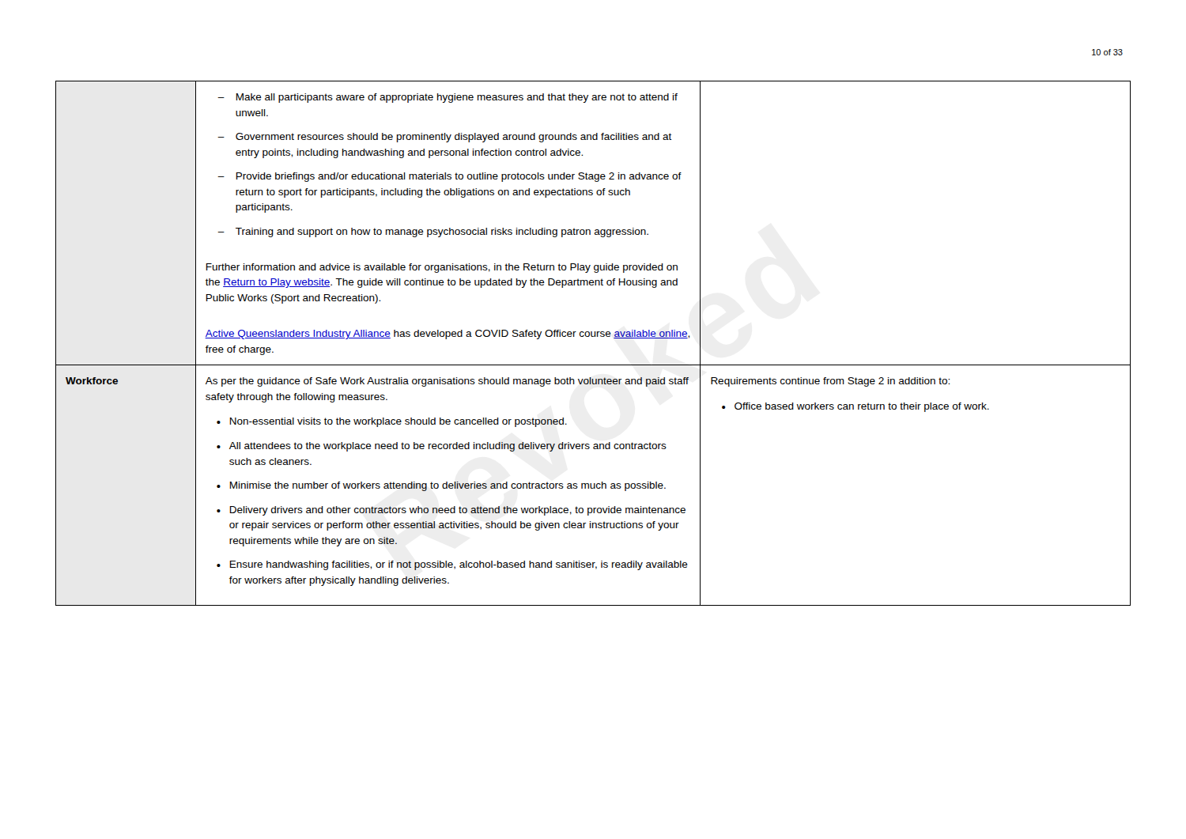Revoked
10 of 33
| | Make all participants aware of appropriate hygiene measures and that they are not to attend if unwell. Government resources should be prominently displayed around grounds and facilities and at entry points, including handwashing and personal infection control advice. Provide briefings and/or educational materials to outline protocols under Stage 2 in advance of return to sport for participants, including the obligations on and expectations of such participants. Training and support on how to manage psychosocial risks including patron aggression. Further information and advice is available for organisations, in the Return to Play guide provided on the Return to Play website . The guide will continue to be updated by the Department of Housing and Public Works (Sport and Recreation). Active Queenslanders Industry Alliance has developed a COVID Safety Officer course available online , free of charge. | |
| Workforce | As per the guidance of Safe Work Australia organisations should manage both volunteer and paid staff safety through the following measures. Non-essential visits to the workplace should be cancelled or postponed. All attendees to the workplace need to be recorded including delivery drivers and contractors such as cleaners. Minimise the number of workers attending to deliveries and contractors as much as possible. Delivery drivers and other contractors who need to attend the workplace, to provide maintenance or repair services or perform other essential activities, should be given clear instructions of your requirements while they are on site. Ensure handwashing facilities, or if not possible, alcohol-based hand sanitiser, is readily available for workers after physically handling deliveries. | Requirements continue from Stage 2 in addition to: Office based workers can return to their place of work. |